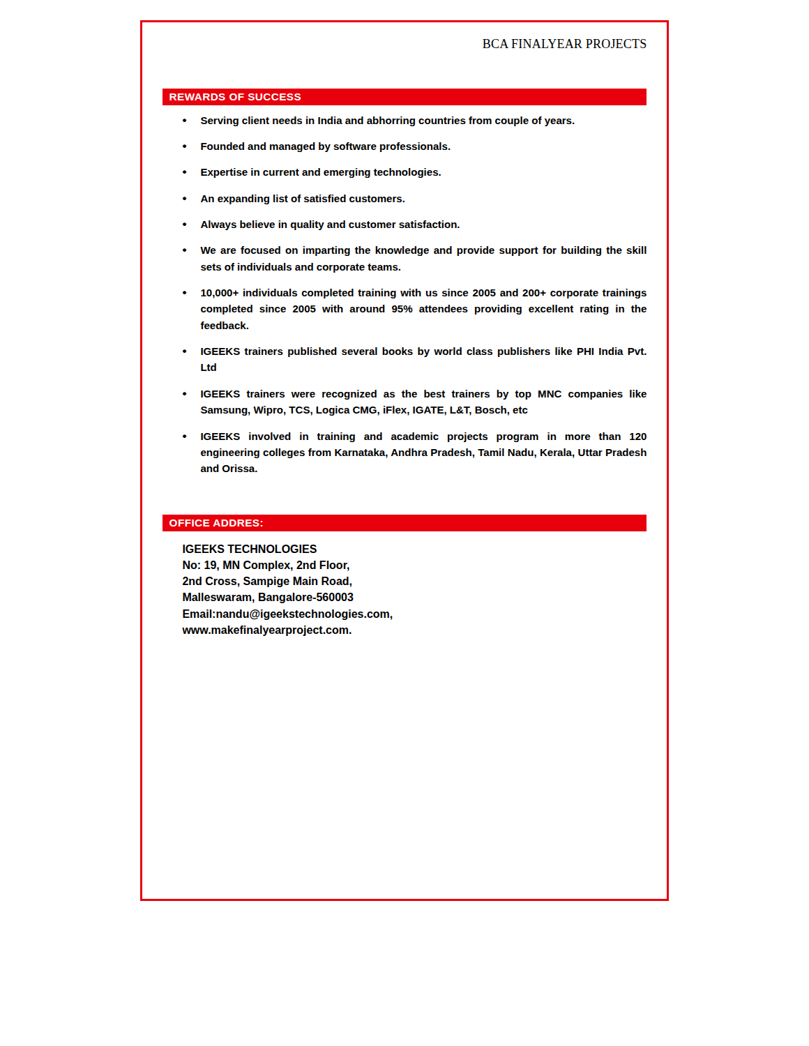BCA FINALYEAR PROJECTS
REWARDS OF SUCCESS
Serving client needs in India and abhorring countries from couple of years.
Founded and managed by software professionals.
Expertise in current and emerging technologies.
An expanding list of satisfied customers.
Always believe in quality and customer satisfaction.
We are focused on imparting the knowledge and provide support for building the skill sets of individuals and corporate teams.
10,000+ individuals completed training with us since 2005 and 200+ corporate trainings completed since 2005 with around 95% attendees providing excellent rating in the feedback.
IGEEKS trainers published several books by world class publishers like PHI India Pvt. Ltd
IGEEKS trainers were recognized as the best trainers by top MNC companies like Samsung, Wipro, TCS, Logica CMG, iFlex, IGATE, L&T, Bosch, etc
IGEEKS involved in training and academic projects program in more than 120 engineering colleges from Karnataka, Andhra Pradesh, Tamil Nadu, Kerala, Uttar Pradesh and Orissa.
OFFICE ADDRES:
IGEEKS TECHNOLOGIES
No: 19, MN Complex, 2nd Floor,
2nd Cross, Sampige Main Road,
Malleswaram, Bangalore-560003
Email:nandu@igeekstechnologies.com,
www.makefinalyearproject.com.